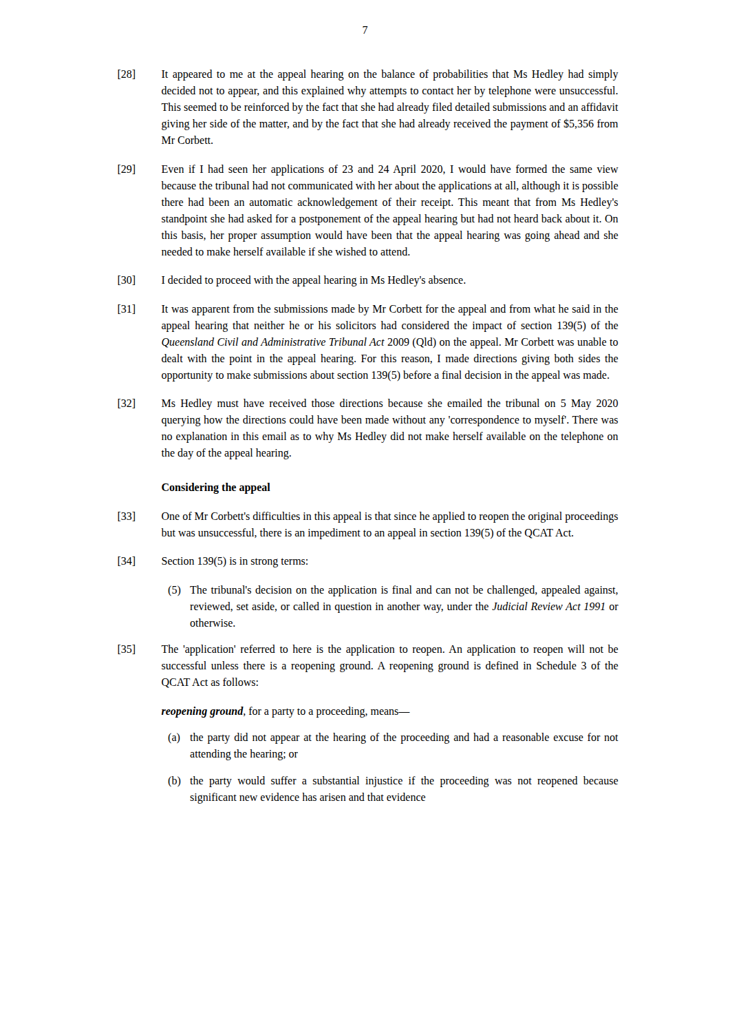7
[28]
It appeared to me at the appeal hearing on the balance of probabilities that Ms Hedley had simply decided not to appear, and this explained why attempts to contact her by telephone were unsuccessful. This seemed to be reinforced by the fact that she had already filed detailed submissions and an affidavit giving her side of the matter, and by the fact that she had already received the payment of $5,356 from Mr Corbett.
[29]
Even if I had seen her applications of 23 and 24 April 2020, I would have formed the same view because the tribunal had not communicated with her about the applications at all, although it is possible there had been an automatic acknowledgement of their receipt. This meant that from Ms Hedley's standpoint she had asked for a postponement of the appeal hearing but had not heard back about it. On this basis, her proper assumption would have been that the appeal hearing was going ahead and she needed to make herself available if she wished to attend.
[30]
I decided to proceed with the appeal hearing in Ms Hedley's absence.
[31]
It was apparent from the submissions made by Mr Corbett for the appeal and from what he said in the appeal hearing that neither he or his solicitors had considered the impact of section 139(5) of the Queensland Civil and Administrative Tribunal Act 2009 (Qld) on the appeal. Mr Corbett was unable to dealt with the point in the appeal hearing. For this reason, I made directions giving both sides the opportunity to make submissions about section 139(5) before a final decision in the appeal was made.
[32]
Ms Hedley must have received those directions because she emailed the tribunal on 5 May 2020 querying how the directions could have been made without any 'correspondence to myself'. There was no explanation in this email as to why Ms Hedley did not make herself available on the telephone on the day of the appeal hearing.
Considering the appeal
[33]
One of Mr Corbett's difficulties in this appeal is that since he applied to reopen the original proceedings but was unsuccessful, there is an impediment to an appeal in section 139(5) of the QCAT Act.
[34]
Section 139(5) is in strong terms:
(5)
The tribunal's decision on the application is final and can not be challenged, appealed against, reviewed, set aside, or called in question in another way, under the Judicial Review Act 1991 or otherwise.
[35]
The 'application' referred to here is the application to reopen. An application to reopen will not be successful unless there is a reopening ground. A reopening ground is defined in Schedule 3 of the QCAT Act as follows:
reopening ground, for a party to a proceeding, means—
(a)
the party did not appear at the hearing of the proceeding and had a reasonable excuse for not attending the hearing; or
(b)
the party would suffer a substantial injustice if the proceeding was not reopened because significant new evidence has arisen and that evidence